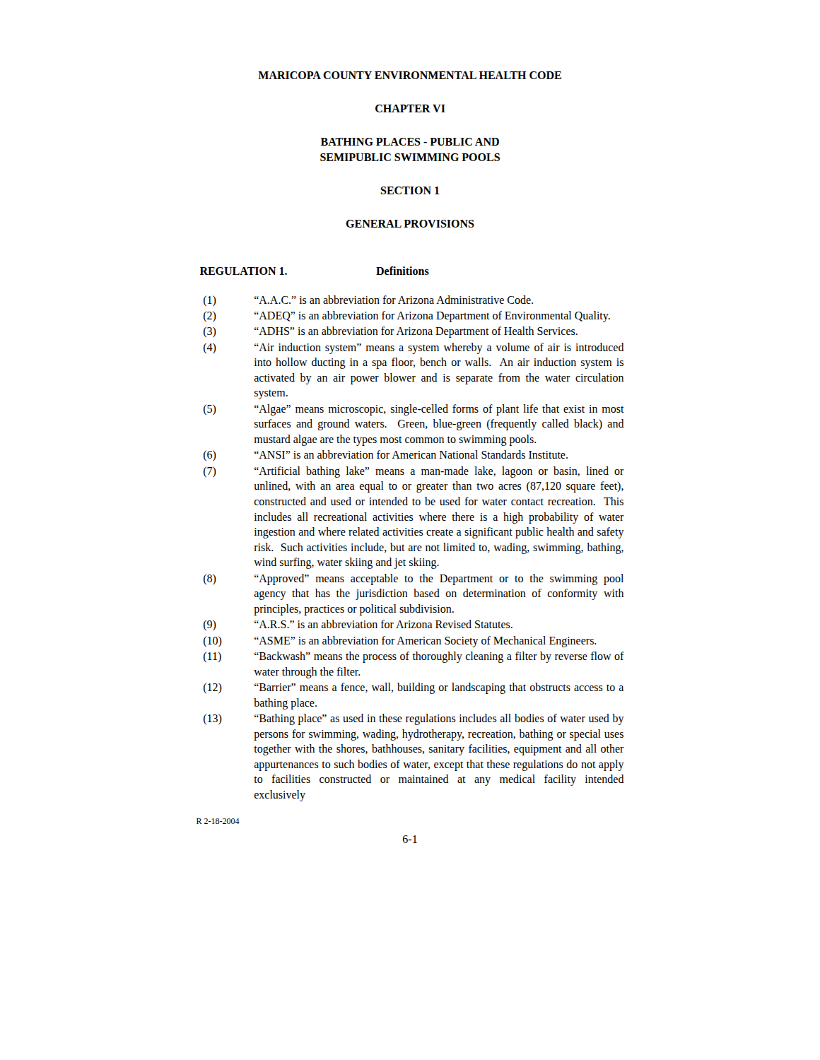MARICOPA COUNTY ENVIRONMENTAL HEALTH CODE
CHAPTER VI
BATHING PLACES - PUBLIC AND
SEMIPUBLIC SWIMMING POOLS
SECTION 1
GENERAL PROVISIONS
REGULATION 1. Definitions
(1)“A.A.C.” is an abbreviation for Arizona Administrative Code.
(2)“ADEQ” is an abbreviation for Arizona Department of Environmental Quality.
(3)“ADHS” is an abbreviation for Arizona Department of Health Services.
(4)“Air induction system” means a system whereby a volume of air is introduced into hollow ducting in a spa floor, bench or walls. An air induction system is activated by an air power blower and is separate from the water circulation system.
(5)“Algae” means microscopic, single-celled forms of plant life that exist in most surfaces and ground waters. Green, blue-green (frequently called black) and mustard algae are the types most common to swimming pools.
(6)“ANSI” is an abbreviation for American National Standards Institute.
(7)“Artificial bathing lake” means a man-made lake, lagoon or basin, lined or unlined, with an area equal to or greater than two acres (87,120 square feet), constructed and used or intended to be used for water contact recreation. This includes all recreational activities where there is a high probability of water ingestion and where related activities create a significant public health and safety risk. Such activities include, but are not limited to, wading, swimming, bathing, wind surfing, water skiing and jet skiing.
(8)“Approved” means acceptable to the Department or to the swimming pool agency that has the jurisdiction based on determination of conformity with principles, practices or political subdivision.
(9)“A.R.S.” is an abbreviation for Arizona Revised Statutes.
(10)“ASME” is an abbreviation for American Society of Mechanical Engineers.
(11)“Backwash” means the process of thoroughly cleaning a filter by reverse flow of water through the filter.
(12)“Barrier” means a fence, wall, building or landscaping that obstructs access to a bathing place.
(13)“Bathing place” as used in these regulations includes all bodies of water used by persons for swimming, wading, hydrotherapy, recreation, bathing or special uses together with the shores, bathhouses, sanitary facilities, equipment and all other appurtenances to such bodies of water, except that these regulations do not apply to facilities constructed or maintained at any medical facility intended exclusively
R 2-18-2004
6-1